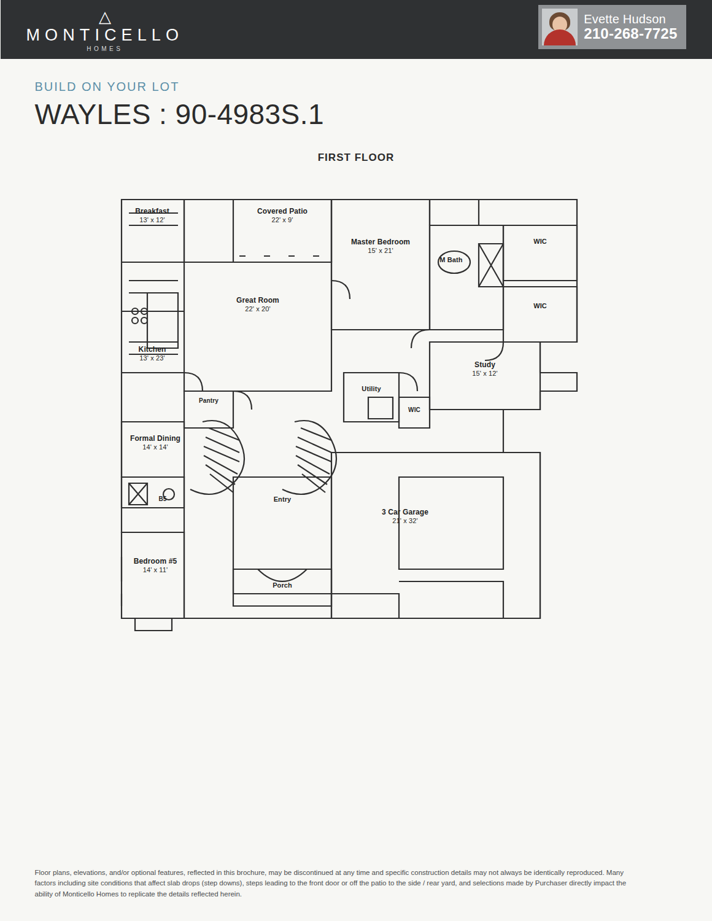△ MONTICELLO HOMES
Evette Hudson
210-268-7725
Build on your lot
WAYLES : 90-4983S.1
FIRST FLOOR
Breakfast 13' x 12'
Covered Patio 22' x 9'
Master Bedroom 15' x 21'
M Bath
WIC
WIC
Great Room 22' x 20'
Kitchen 13' x 23'
Pantry
Utility
WIC
Study 15' x 12'
Formal Dining 14' x 14'
B5
Entry
Porch
Bedroom #514' x 11'
3 Car Garage 21' x 32'
Floor plans, elevations, and/or optional features, reflected in this brochure, may be discontinued at any time and specific construction details may not always be identically reproduced. Many factors including site conditions that affect slab drops (step downs), steps leading to the front door or off the patio to the side / rear yard, and selections made by Purchaser directly impact the ability of Monticello Homes to replicate the details reflected herein.